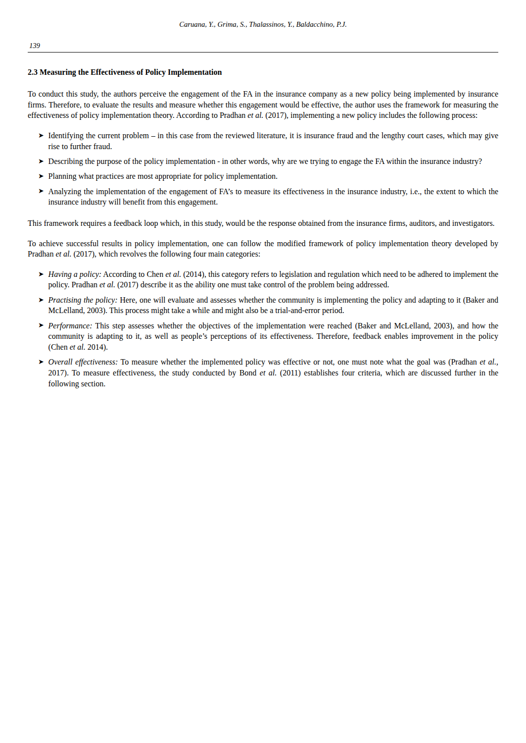Caruana, Y., Grima, S., Thalassinos, Y., Baldacchino, P.J.
139
2.3 Measuring the Effectiveness of Policy Implementation
To conduct this study, the authors perceive the engagement of the FA in the insurance company as a new policy being implemented by insurance firms. Therefore, to evaluate the results and measure whether this engagement would be effective, the author uses the framework for measuring the effectiveness of policy implementation theory. According to Pradhan et al. (2017), implementing a new policy includes the following process:
Identifying the current problem – in this case from the reviewed literature, it is insurance fraud and the lengthy court cases, which may give rise to further fraud.
Describing the purpose of the policy implementation - in other words, why are we trying to engage the FA within the insurance industry?
Planning what practices are most appropriate for policy implementation.
Analyzing the implementation of the engagement of FA’s to measure its effectiveness in the insurance industry, i.e., the extent to which the insurance industry will benefit from this engagement.
This framework requires a feedback loop which, in this study, would be the response obtained from the insurance firms, auditors, and investigators.
To achieve successful results in policy implementation, one can follow the modified framework of policy implementation theory developed by Pradhan et al. (2017), which revolves the following four main categories:
Having a policy: According to Chen et al. (2014), this category refers to legislation and regulation which need to be adhered to implement the policy. Pradhan et al. (2017) describe it as the ability one must take control of the problem being addressed.
Practising the policy: Here, one will evaluate and assesses whether the community is implementing the policy and adapting to it (Baker and McLelland, 2003). This process might take a while and might also be a trial-and-error period.
Performance: This step assesses whether the objectives of the implementation were reached (Baker and McLelland, 2003), and how the community is adapting to it, as well as people’s perceptions of its effectiveness. Therefore, feedback enables improvement in the policy (Chen et al. 2014).
Overall effectiveness: To measure whether the implemented policy was effective or not, one must note what the goal was (Pradhan et al., 2017). To measure effectiveness, the study conducted by Bond et al. (2011) establishes four criteria, which are discussed further in the following section.